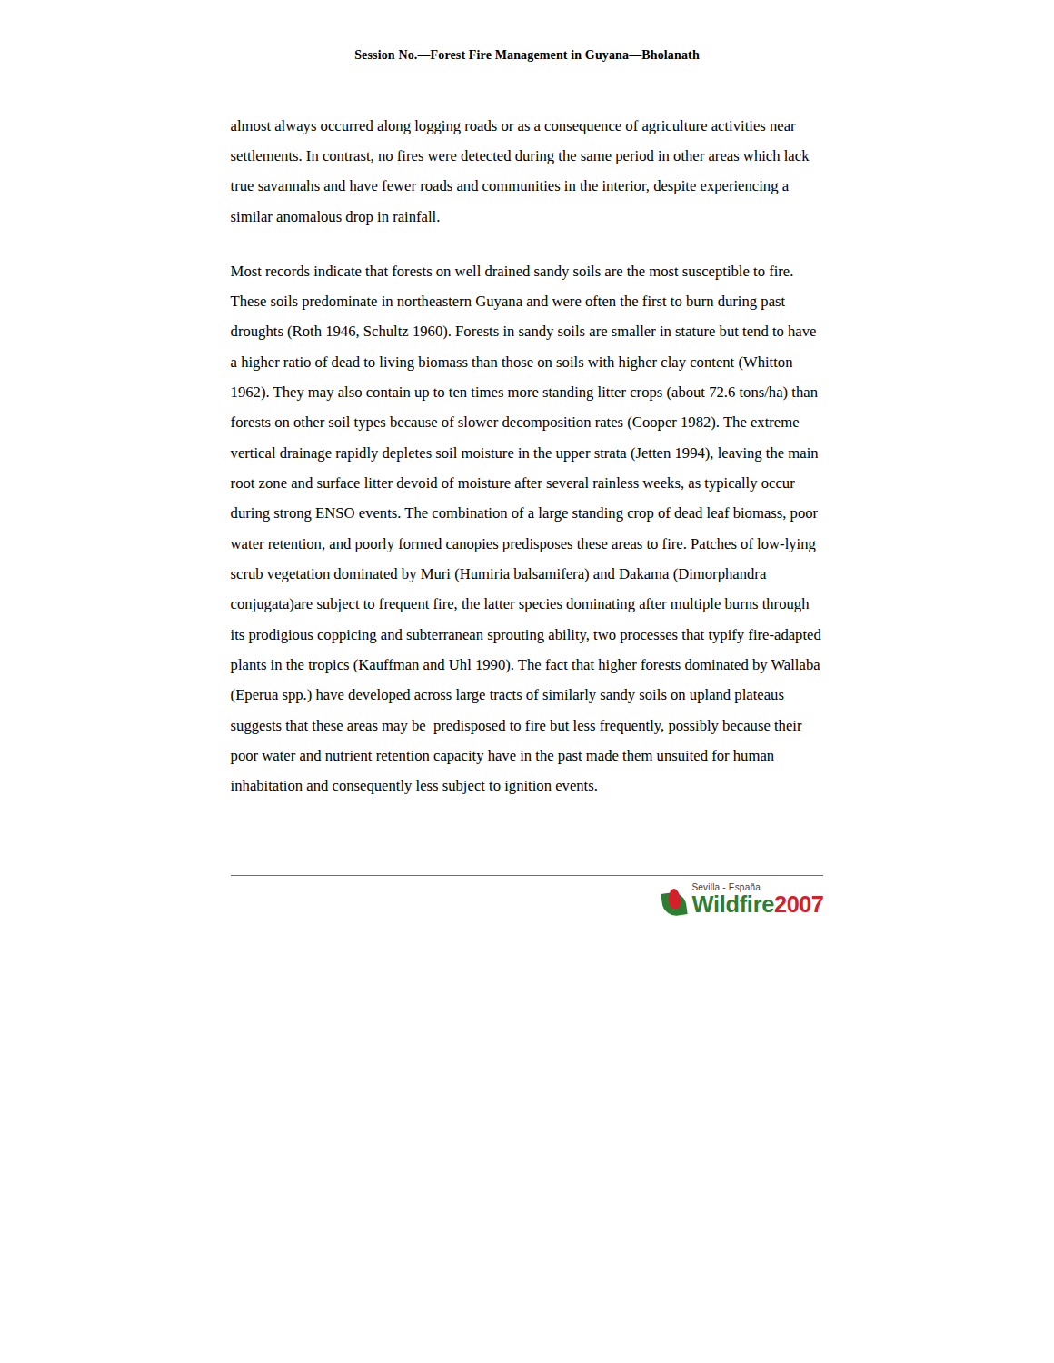Session No.—Forest Fire Management in Guyana—Bholanath
almost always occurred along logging roads or as a consequence of agriculture activities near settlements. In contrast, no fires were detected during the same period in other areas which lack true savannahs and have fewer roads and communities in the interior, despite experiencing a similar anomalous drop in rainfall.
Most records indicate that forests on well drained sandy soils are the most susceptible to fire. These soils predominate in northeastern Guyana and were often the first to burn during past droughts (Roth 1946, Schultz 1960). Forests in sandy soils are smaller in stature but tend to have a higher ratio of dead to living biomass than those on soils with higher clay content (Whitton 1962). They may also contain up to ten times more standing litter crops (about 72.6 tons/ha) than forests on other soil types because of slower decomposition rates (Cooper 1982). The extreme vertical drainage rapidly depletes soil moisture in the upper strata (Jetten 1994), leaving the main root zone and surface litter devoid of moisture after several rainless weeks, as typically occur during strong ENSO events. The combination of a large standing crop of dead leaf biomass, poor water retention, and poorly formed canopies predisposes these areas to fire. Patches of low-lying scrub vegetation dominated by Muri (Humiria balsamifera) and Dakama (Dimorphandra conjugata)are subject to frequent fire, the latter species dominating after multiple burns through its prodigious coppicing and subterranean sprouting ability, two processes that typify fire-adapted plants in the tropics (Kauffman and Uhl 1990). The fact that higher forests dominated by Wallaba (Eperua spp.) have developed across large tracts of similarly sandy soils on upland plateaus suggests that these areas may be predisposed to fire but less frequently, possibly because their poor water and nutrient retention capacity have in the past made them unsuited for human inhabitation and consequently less subject to ignition events.
Sevilla - España Wildfire 2007